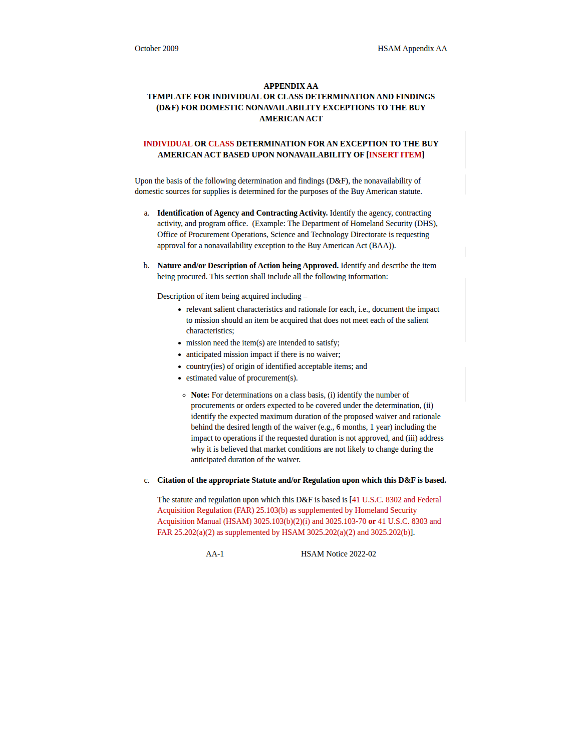October 2009
HSAM Appendix AA
APPENDIX AA
TEMPLATE FOR INDIVIDUAL OR CLASS DETERMINATION AND FINDINGS
(D&F) FOR DOMESTIC NONAVAILABILITY EXCEPTIONS TO THE BUY
AMERICAN ACT
INDIVIDUAL OR CLASS DETERMINATION FOR AN EXCEPTION TO THE BUY AMERICAN ACT BASED UPON NONAVAILABILITY OF [INSERT ITEM]
Upon the basis of the following determination and findings (D&F), the nonavailability of domestic sources for supplies is determined for the purposes of the Buy American statute.
Identification of Agency and Contracting Activity. Identify the agency, contracting activity, and program office. (Example: The Department of Homeland Security (DHS), Office of Procurement Operations, Science and Technology Directorate is requesting approval for a nonavailability exception to the Buy American Act (BAA)).
Nature and/or Description of Action being Approved. Identify and describe the item being procured. This section shall include all the following information:
Description of item being acquired including –
relevant salient characteristics and rationale for each, i.e., document the impact to mission should an item be acquired that does not meet each of the salient characteristics;
mission need the item(s) are intended to satisfy;
anticipated mission impact if there is no waiver;
country(ies) of origin of identified acceptable items; and
estimated value of procurement(s).
Note: For determinations on a class basis, (i) identify the number of procurements or orders expected to be covered under the determination, (ii) identify the expected maximum duration of the proposed waiver and rationale behind the desired length of the waiver (e.g., 6 months, 1 year) including the impact to operations if the requested duration is not approved, and (iii) address why it is believed that market conditions are not likely to change during the anticipated duration of the waiver.
Citation of the appropriate Statute and/or Regulation upon which this D&F is based.
The statute and regulation upon which this D&F is based is [41 U.S.C. 8302 and Federal Acquisition Regulation (FAR) 25.103(b) as supplemented by Homeland Security Acquisition Manual (HSAM) 3025.103(b)(2)(i) and 3025.103-70 or 41 U.S.C. 8303 and FAR 25.202(a)(2) as supplemented by HSAM 3025.202(a)(2) and 3025.202(b)].
AA-1
HSAM Notice 2022-02